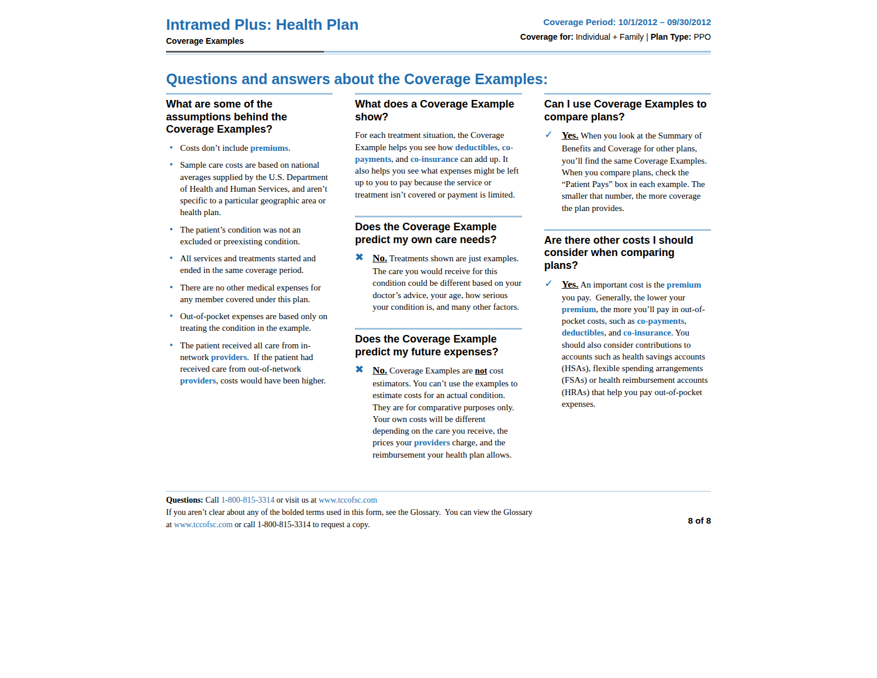Intramed Plus: Health Plan
Coverage Examples
Coverage Period: 10/1/2012 – 09/30/2012
Coverage for: Individual + Family | Plan Type: PPO
Questions and answers about the Coverage Examples:
What are some of the assumptions behind the Coverage Examples?
Costs don’t include premiums.
Sample care costs are based on national averages supplied by the U.S. Department of Health and Human Services, and aren’t specific to a particular geographic area or health plan.
The patient’s condition was not an excluded or preexisting condition.
All services and treatments started and ended in the same coverage period.
There are no other medical expenses for any member covered under this plan.
Out-of-pocket expenses are based only on treating the condition in the example.
The patient received all care from in-network providers. If the patient had received care from out-of-network providers, costs would have been higher.
What does a Coverage Example show?
For each treatment situation, the Coverage Example helps you see how deductibles, co-payments, and co-insurance can add up. It also helps you see what expenses might be left up to you to pay because the service or treatment isn’t covered or payment is limited.
Does the Coverage Example predict my own care needs?
✖ No. Treatments shown are just examples. The care you would receive for this condition could be different based on your doctor’s advice, your age, how serious your condition is, and many other factors.
Does the Coverage Example predict my future expenses?
✖ No. Coverage Examples are not cost estimators. You can’t use the examples to estimate costs for an actual condition. They are for comparative purposes only. Your own costs will be different depending on the care you receive, the prices your providers charge, and the reimbursement your health plan allows.
Can I use Coverage Examples to compare plans?
✓ Yes. When you look at the Summary of Benefits and Coverage for other plans, you’ll find the same Coverage Examples. When you compare plans, check the “Patient Pays” box in each example. The smaller that number, the more coverage the plan provides.
Are there other costs I should consider when comparing plans?
✓ Yes. An important cost is the premium you pay. Generally, the lower your premium, the more you’ll pay in out-of-pocket costs, such as co-payments, deductibles, and co-insurance. You should also consider contributions to accounts such as health savings accounts (HSAs), flexible spending arrangements (FSAs) or health reimbursement accounts (HRAs) that help you pay out-of-pocket expenses.
Questions: Call 1-800-815-3314 or visit us at www.tccofsc.com
If you aren’t clear about any of the bolded terms used in this form, see the Glossary. You can view the Glossary
at www.tccofsc.com or call 1-800-815-3314 to request a copy.
8 of 8